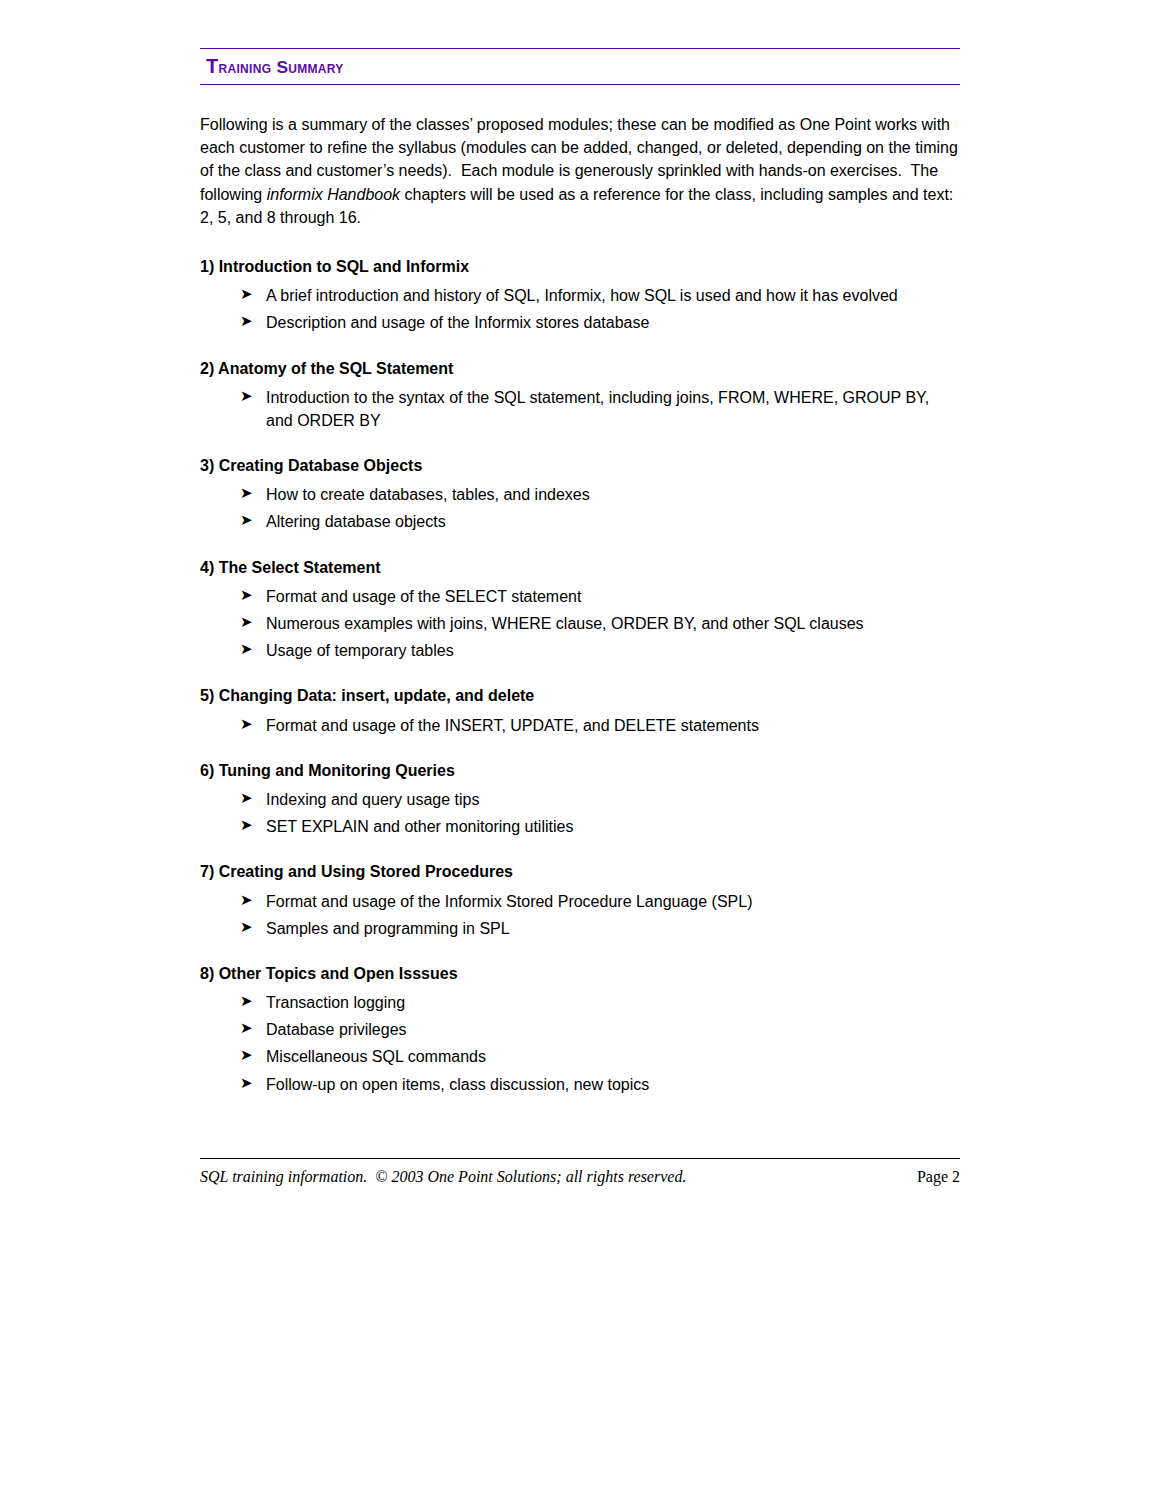Training Summary
Following is a summary of the classes’ proposed modules; these can be modified as One Point works with each customer to refine the syllabus (modules can be added, changed, or deleted, depending on the timing of the class and customer’s needs). Each module is generously sprinkled with hands-on exercises. The following informix Handbook chapters will be used as a reference for the class, including samples and text: 2, 5, and 8 through 16.
1) Introduction to SQL and Informix
A brief introduction and history of SQL, Informix, how SQL is used and how it has evolved
Description and usage of the Informix stores database
2) Anatomy of the SQL Statement
Introduction to the syntax of the SQL statement, including joins, FROM, WHERE, GROUP BY, and ORDER BY
3) Creating Database Objects
How to create databases, tables, and indexes
Altering database objects
4) The Select Statement
Format and usage of the SELECT statement
Numerous examples with joins, WHERE clause, ORDER BY, and other SQL clauses
Usage of temporary tables
5) Changing Data: insert, update, and delete
Format and usage of the INSERT, UPDATE, and DELETE statements
6) Tuning and Monitoring Queries
Indexing and query usage tips
SET EXPLAIN and other monitoring utilities
7) Creating and Using Stored Procedures
Format and usage of the Informix Stored Procedure Language (SPL)
Samples and programming in SPL
8) Other Topics and Open Isssues
Transaction logging
Database privileges
Miscellaneous SQL commands
Follow-up on open items, class discussion, new topics
SQL training information. © 2003 One Point Solutions; all rights reserved. Page 2